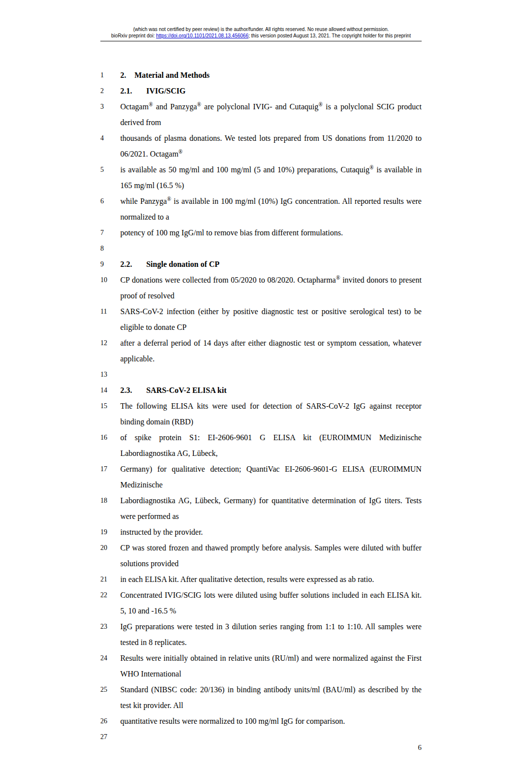(which was not certified by peer review) is the author/funder. All rights reserved. No reuse allowed without permission.
bioRxiv preprint doi: https://doi.org/10.1101/2021.08.13.456066; this version posted August 13, 2021. The copyright holder for this preprint
1
2. Material and Methods
2
2.1. IVIG/SCIG
3
Octagam® and Panzyga® are polyclonal IVIG- and Cutaquig® is a polyclonal SCIG product derived from
4
thousands of plasma donations. We tested lots prepared from US donations from 11/2020 to 06/2021. Octagam®
5
is available as 50 mg/ml and 100 mg/ml (5 and 10%) preparations, Cutaquig® is available in 165 mg/ml (16.5 %)
6
while Panzyga® is available in 100 mg/ml (10%) IgG concentration. All reported results were normalized to a
7
potency of 100 mg IgG/ml to remove bias from different formulations.
8
9
2.2. Single donation of CP
10
CP donations were collected from 05/2020 to 08/2020. Octapharma® invited donors to present proof of resolved
11
SARS-CoV-2 infection (either by positive diagnostic test or positive serological test) to be eligible to donate CP
12
after a deferral period of 14 days after either diagnostic test or symptom cessation, whatever applicable.
13
14
2.3. SARS-CoV-2 ELISA kit
15
The following ELISA kits were used for detection of SARS-CoV-2 IgG against receptor binding domain (RBD)
16
of spike protein S1: EI-2606-9601 G ELISA kit (EUROIMMUN Medizinische Labordiagnostika AG, Lübeck,
17
Germany) for qualitative detection; QuantiVac EI-2606-9601-G ELISA (EUROIMMUN Medizinische
18
Labordiagnostika AG, Lübeck, Germany) for quantitative determination of IgG titers. Tests were performed as
19
instructed by the provider.
20
CP was stored frozen and thawed promptly before analysis. Samples were diluted with buffer solutions provided
21
in each ELISA kit. After qualitative detection, results were expressed as ab ratio.
22
Concentrated IVIG/SCIG lots were diluted using buffer solutions included in each ELISA kit. 5, 10 and -16.5 %
23
IgG preparations were tested in 3 dilution series ranging from 1:1 to 1:10. All samples were tested in 8 replicates.
24
Results were initially obtained in relative units (RU/ml) and were normalized against the First WHO International
25
Standard (NIBSC code: 20/136) in binding antibody units/ml (BAU/ml) as described by the test kit provider. All
26
quantitative results were normalized to 100 mg/ml IgG for comparison.
27
6